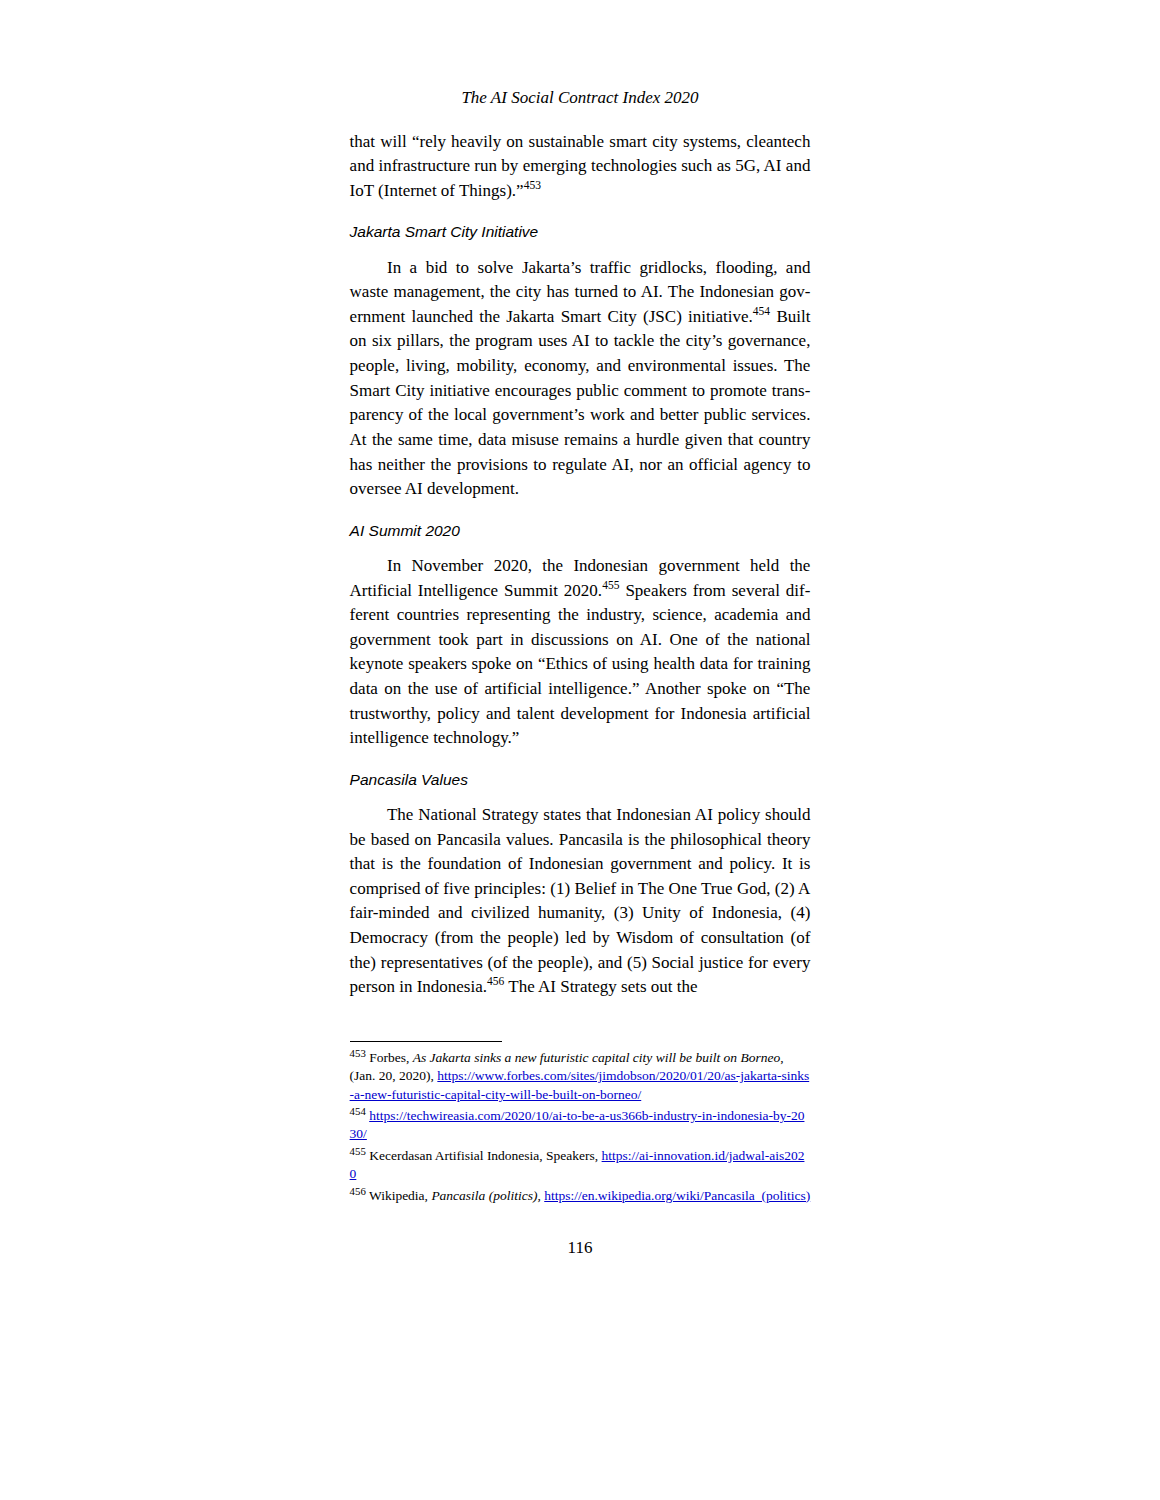The AI Social Contract Index 2020
that will “rely heavily on sustainable smart city systems, cleantech and infrastructure run by emerging technologies such as 5G, AI and IoT (Internet of Things).”453
Jakarta Smart City Initiative
In a bid to solve Jakarta’s traffic gridlocks, flooding, and waste management, the city has turned to AI. The Indonesian government launched the Jakarta Smart City (JSC) initiative.454 Built on six pillars, the program uses AI to tackle the city’s governance, people, living, mobility, economy, and environmental issues. The Smart City initiative encourages public comment to promote transparency of the local government’s work and better public services. At the same time, data misuse remains a hurdle given that country has neither the provisions to regulate AI, nor an official agency to oversee AI development.
AI Summit 2020
In November 2020, the Indonesian government held the Artificial Intelligence Summit 2020.455 Speakers from several different countries representing the industry, science, academia and government took part in discussions on AI. One of the national keynote speakers spoke on “Ethics of using health data for training data on the use of artificial intelligence.” Another spoke on “The trustworthy, policy and talent development for Indonesia artificial intelligence technology.”
Pancasila Values
The National Strategy states that Indonesian AI policy should be based on Pancasila values. Pancasila is the philosophical theory that is the foundation of Indonesian government and policy. It is comprised of five principles: (1) Belief in The One True God, (2) A fair-minded and civilized humanity, (3) Unity of Indonesia, (4) Democracy (from the people) led by Wisdom of consultation (of the) representatives (of the people), and (5) Social justice for every person in Indonesia.456 The AI Strategy sets out the
453 Forbes, As Jakarta sinks a new futuristic capital city will be built on Borneo, (Jan. 20, 2020), https://www.forbes.com/sites/jimdobson/2020/01/20/as-jakarta-sinks-a-new-futuristic-capital-city-will-be-built-on-borneo/
454 https://techwireasia.com/2020/10/ai-to-be-a-us366b-industry-in-indonesia-by-2030/
455 Kecerdasan Artifisial Indonesia, Speakers, https://ai-innovation.id/jadwal-ais2020
456 Wikipedia, Pancasila (politics), https://en.wikipedia.org/wiki/Pancasila_(politics)
116